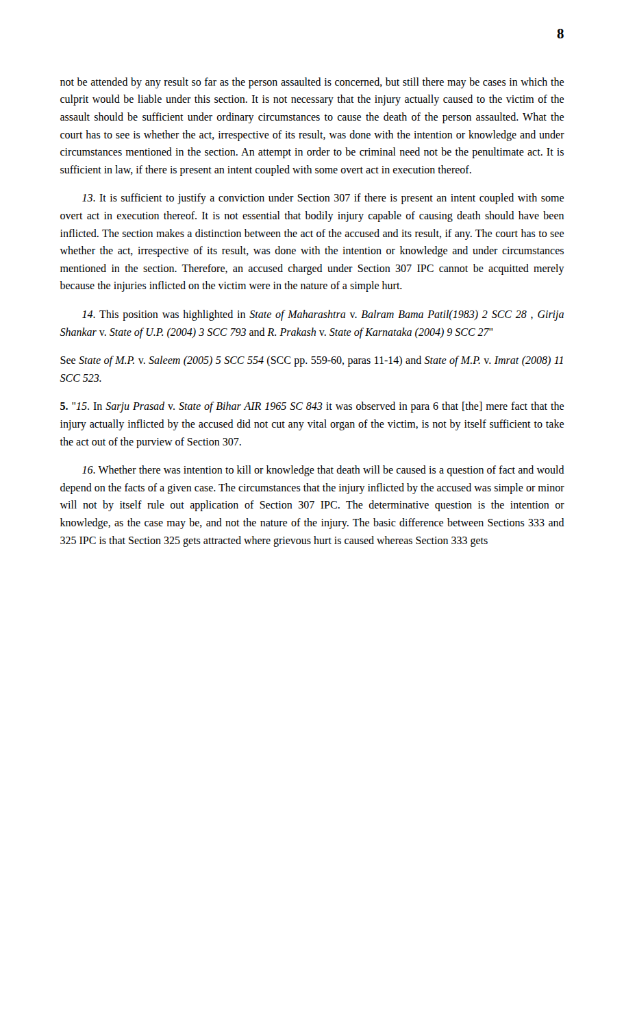8
not be attended by any result so far as the person assaulted is concerned, but still there may be cases in which the culprit would be liable under this section. It is not necessary that the injury actually caused to the victim of the assault should be sufficient under ordinary circumstances to cause the death of the person assaulted. What the court has to see is whether the act, irrespective of its result, was done with the intention or knowledge and under circumstances mentioned in the section. An attempt in order to be criminal need not be the penultimate act. It is sufficient in law, if there is present an intent coupled with some overt act in execution thereof.
13. It is sufficient to justify a conviction under Section 307 if there is present an intent coupled with some overt act in execution thereof. It is not essential that bodily injury capable of causing death should have been inflicted. The section makes a distinction between the act of the accused and its result, if any. The court has to see whether the act, irrespective of its result, was done with the intention or knowledge and under circumstances mentioned in the section. Therefore, an accused charged under Section 307 IPC cannot be acquitted merely because the injuries inflicted on the victim were in the nature of a simple hurt.
14. This position was highlighted in State of Maharashtra v. Balram Bama Patil(1983) 2 SCC 28 , Girija Shankar v. State of U.P. (2004) 3 SCC 793 and R. Prakash v. State of Karnataka (2004) 9 SCC 27"
See State of M.P. v. Saleem (2005) 5 SCC 554 (SCC pp. 559-60, paras 11-14) and State of M.P. v. Imrat (2008) 11 SCC 523.
5. "15. In Sarju Prasad v. State of Bihar AIR 1965 SC 843 it was observed in para 6 that [the] mere fact that the injury actually inflicted by the accused did not cut any vital organ of the victim, is not by itself sufficient to take the act out of the purview of Section 307.
16. Whether there was intention to kill or knowledge that death will be caused is a question of fact and would depend on the facts of a given case. The circumstances that the injury inflicted by the accused was simple or minor will not by itself rule out application of Section 307 IPC. The determinative question is the intention or knowledge, as the case may be, and not the nature of the injury. The basic difference between Sections 333 and 325 IPC is that Section 325 gets attracted where grievous hurt is caused whereas Section 333 gets